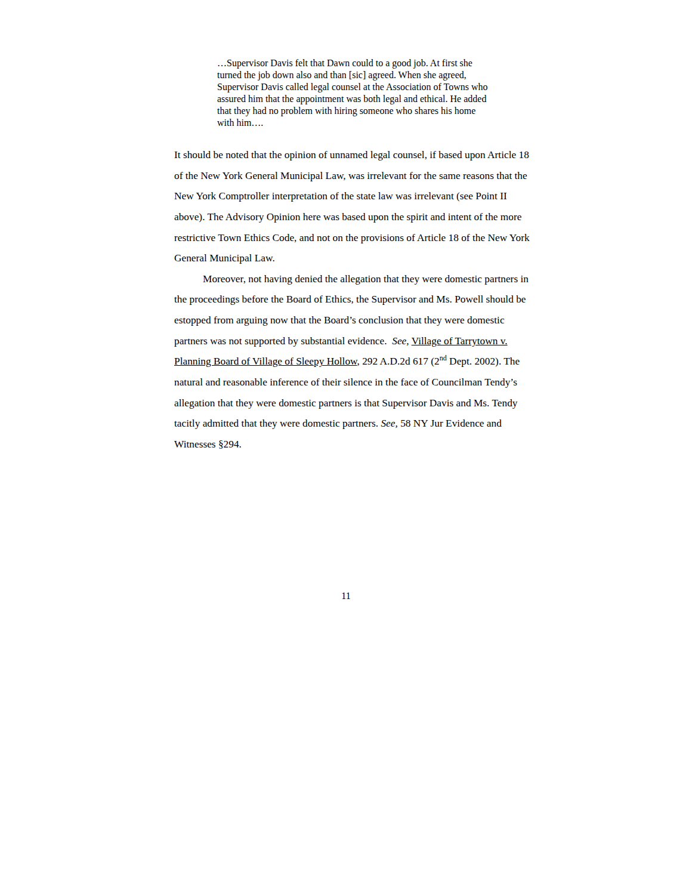…Supervisor Davis felt that Dawn could to a good job. At first she turned the job down also and than [sic] agreed. When she agreed, Supervisor Davis called legal counsel at the Association of Towns who assured him that the appointment was both legal and ethical. He added that they had no problem with hiring someone who shares his home with him….
It should be noted that the opinion of unnamed legal counsel, if based upon Article 18 of the New York General Municipal Law, was irrelevant for the same reasons that the New York Comptroller interpretation of the state law was irrelevant (see Point II above). The Advisory Opinion here was based upon the spirit and intent of the more restrictive Town Ethics Code, and not on the provisions of Article 18 of the New York General Municipal Law.
Moreover, not having denied the allegation that they were domestic partners in the proceedings before the Board of Ethics, the Supervisor and Ms. Powell should be estopped from arguing now that the Board’s conclusion that they were domestic partners was not supported by substantial evidence. See, Village of Tarrytown v. Planning Board of Village of Sleepy Hollow, 292 A.D.2d 617 (2nd Dept. 2002). The natural and reasonable inference of their silence in the face of Councilman Tendy’s allegation that they were domestic partners is that Supervisor Davis and Ms. Tendy tacitly admitted that they were domestic partners. See, 58 NY Jur Evidence and Witnesses §294.
11